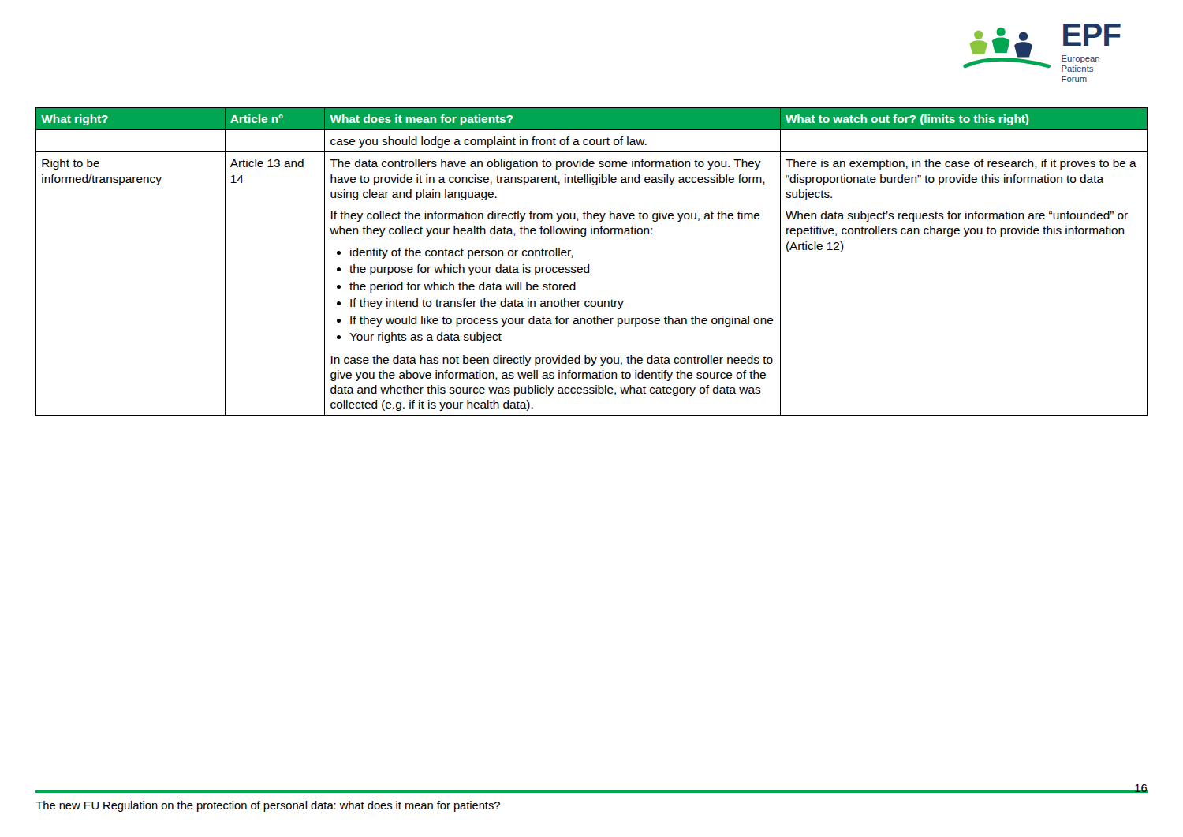EPF European
Patients
Forum
| What right? | Article n° | What does it mean for patients? | What to watch out for? (limits to this right) |
| --- | --- | --- | --- |
| | | case you should lodge a complaint in front of a court of law. | |
| Right to be informed/transparency | Article 13 and 14 | The data controllers have an obligation to provide some information to you. They have to provide it in a concise, transparent, intelligible and easily accessible form, using clear and plain language. If they collect the information directly from you, they have to give you, at the time when they collect your health data, the following information: identity of the contact person or controller, the purpose for which your data is processed the period for which the data will be stored If they intend to transfer the data in another country If they would like to process your data for another purpose than the original one Your rights as a data subject In case the data has not been directly provided by you, the data controller needs to give you the above information, as well as information to identify the source of the data and whether this source was publicly accessible, what category of data was collected (e.g. if it is your health data). | There is an exemption, in the case of research, if it proves to be a “disproportionate burden” to provide this information to data subjects. When data subject’s requests for information are “unfounded” or repetitive, controllers can charge you to provide this information (Article 12) |
The new EU Regulation on the protection of personal data: what does it mean for patients?
16